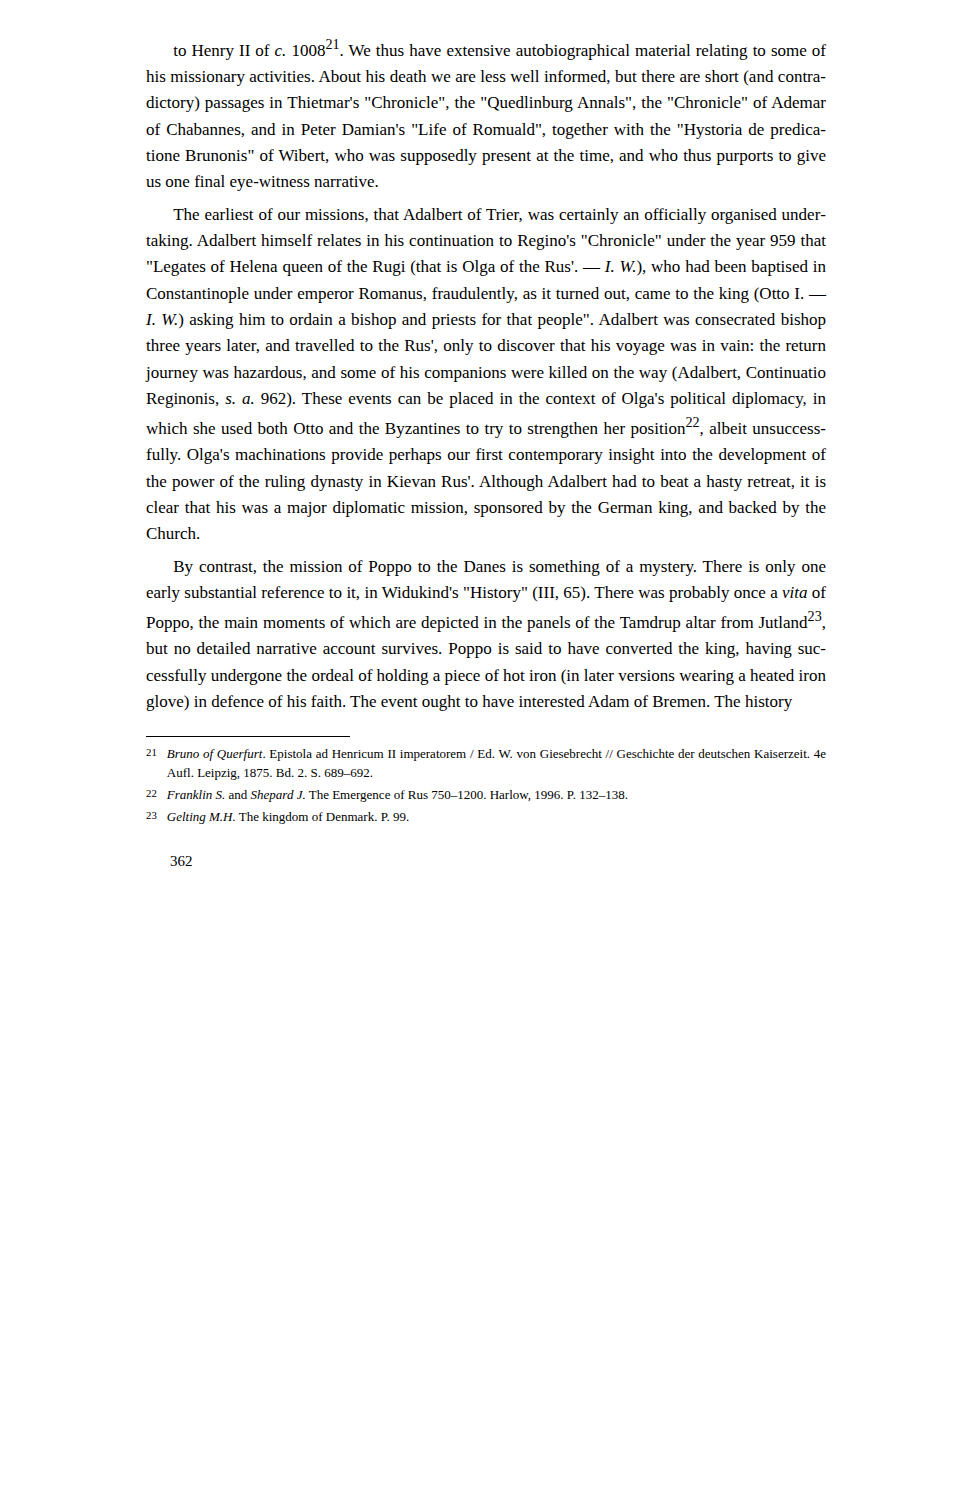to Henry II of c. 100821. We thus have extensive autobiographical material relating to some of his missionary activities. About his death we are less well informed, but there are short (and contradictory) passages in Thietmar's "Chronicle", the "Quedlinburg Annals", the "Chronicle" of Ademar of Chabannes, and in Peter Damian's "Life of Romuald", together with the "Hystoria de predicatione Brunonis" of Wibert, who was supposedly present at the time, and who thus purports to give us one final eye-witness narrative.
The earliest of our missions, that Adalbert of Trier, was certainly an officially organised undertaking. Adalbert himself relates in his continuation to Regino's "Chronicle" under the year 959 that "Legates of Helena queen of the Rugi (that is Olga of the Rus'. — I. W.), who had been baptised in Constantinople under emperor Romanus, fraudulently, as it turned out, came to the king (Otto I. — I. W.) asking him to ordain a bishop and priests for that people". Adalbert was consecrated bishop three years later, and travelled to the Rus', only to discover that his voyage was in vain: the return journey was hazardous, and some of his companions were killed on the way (Adalbert, Continuatio Reginonis, s. a. 962). These events can be placed in the context of Olga's political diplomacy, in which she used both Otto and the Byzantines to try to strengthen her position22, albeit unsuccessfully. Olga's machinations provide perhaps our first contemporary insight into the development of the power of the ruling dynasty in Kievan Rus'. Although Adalbert had to beat a hasty retreat, it is clear that his was a major diplomatic mission, sponsored by the German king, and backed by the Church.
By contrast, the mission of Poppo to the Danes is something of a mystery. There is only one early substantial reference to it, in Widukind's "History" (III, 65). There was probably once a vita of Poppo, the main moments of which are depicted in the panels of the Tamdrup altar from Jutland23, but no detailed narrative account survives. Poppo is said to have converted the king, having successfully undergone the ordeal of holding a piece of hot iron (in later versions wearing a heated iron glove) in defence of his faith. The event ought to have interested Adam of Bremen. The history
21 Bruno of Querfurt. Epistola ad Henricum II imperatorem / Ed. W. von Giesebrecht // Geschichte der deutschen Kaiserzeit. 4e Aufl. Leipzig, 1875. Bd. 2. S. 689–692.
22 Franklin S. and Shepard J. The Emergence of Rus 750–1200. Harlow, 1996. P. 132–138.
23 Gelting M.H. The kingdom of Denmark. P. 99.
362